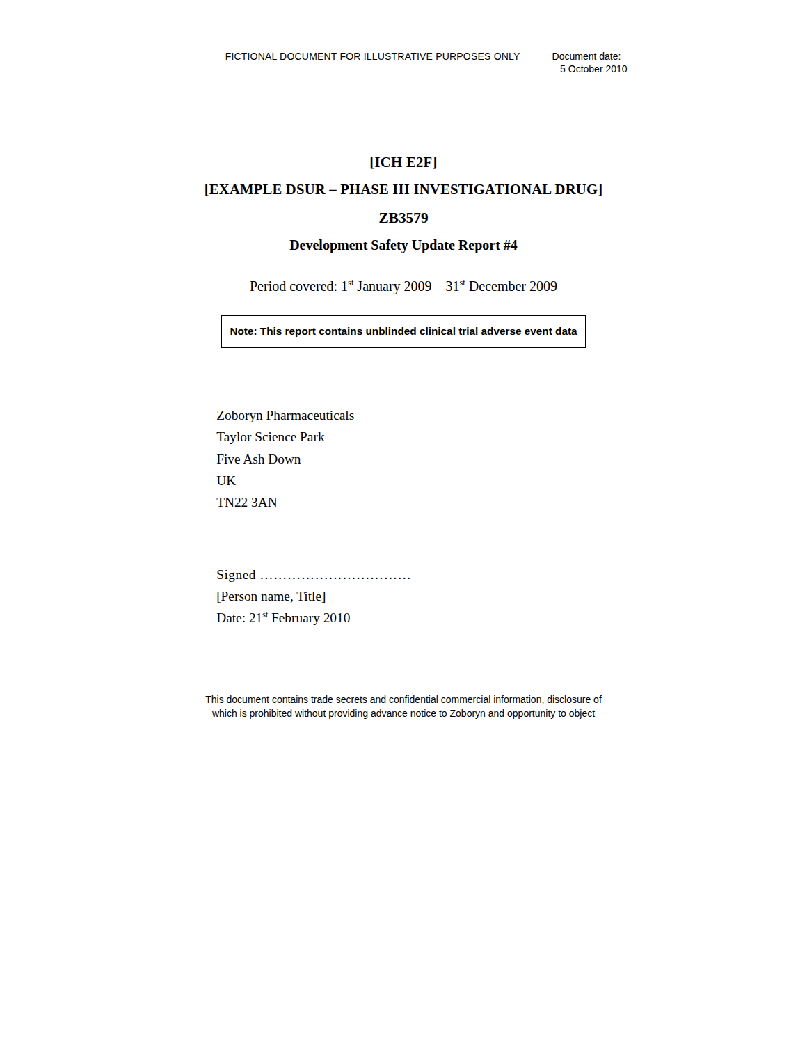FICTIONAL DOCUMENT FOR ILLUSTRATIVE PURPOSES ONLY
Document date:5 October 2010
[ICH E2F]
[EXAMPLE DSUR – PHASE III INVESTIGATIONAL DRUG]
ZB3579
Development Safety Update Report #4
Period covered: 1st January 2009 – 31st December 2009
Note: This report contains unblinded clinical trial adverse event data
Zoboryn Pharmaceuticals
Taylor Science Park
Five Ash Down
UK
TN22 3AN
Signed ……………………………
[Person name, Title]
Date: 21st February 2010
This document contains trade secrets and confidential commercial information, disclosure of which is prohibited without providing advance notice to Zoboryn and opportunity to object